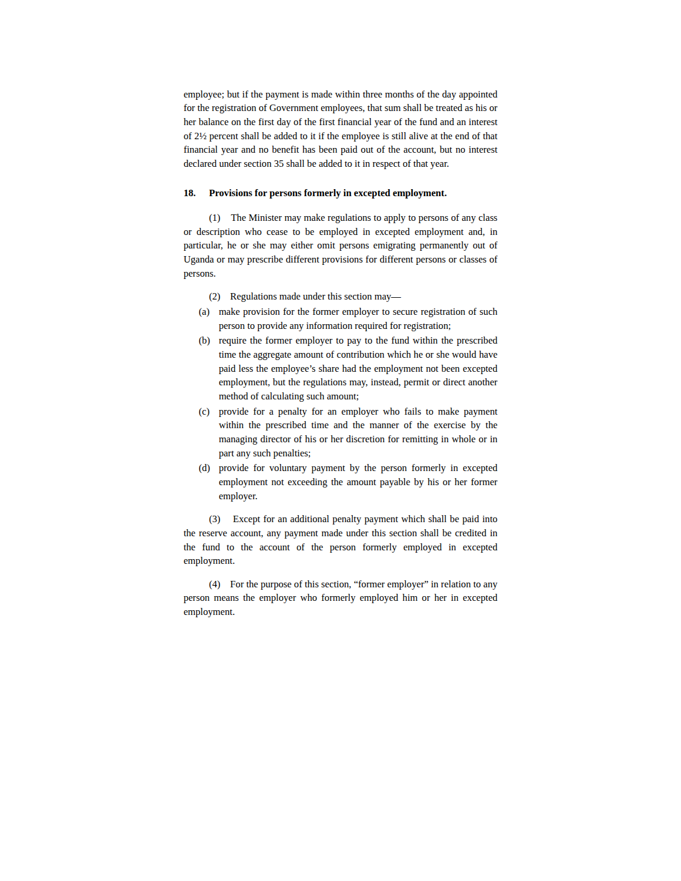employee; but if the payment is made within three months of the day appointed for the registration of Government employees, that sum shall be treated as his or her balance on the first day of the first financial year of the fund and an interest of 2½ percent shall be added to it if the employee is still alive at the end of that financial year and no benefit has been paid out of the account, but no interest declared under section 35 shall be added to it in respect of that year.
18. Provisions for persons formerly in excepted employment.
(1) The Minister may make regulations to apply to persons of any class or description who cease to be employed in excepted employment and, in particular, he or she may either omit persons emigrating permanently out of Uganda or may prescribe different provisions for different persons or classes of persons.
(2) Regulations made under this section may—
(a) make provision for the former employer to secure registration of such person to provide any information required for registration;
(b) require the former employer to pay to the fund within the prescribed time the aggregate amount of contribution which he or she would have paid less the employee’s share had the employment not been excepted employment, but the regulations may, instead, permit or direct another method of calculating such amount;
(c) provide for a penalty for an employer who fails to make payment within the prescribed time and the manner of the exercise by the managing director of his or her discretion for remitting in whole or in part any such penalties;
(d) provide for voluntary payment by the person formerly in excepted employment not exceeding the amount payable by his or her former employer.
(3) Except for an additional penalty payment which shall be paid into the reserve account, any payment made under this section shall be credited in the fund to the account of the person formerly employed in excepted employment.
(4) For the purpose of this section, “former employer” in relation to any person means the employer who formerly employed him or her in excepted employment.